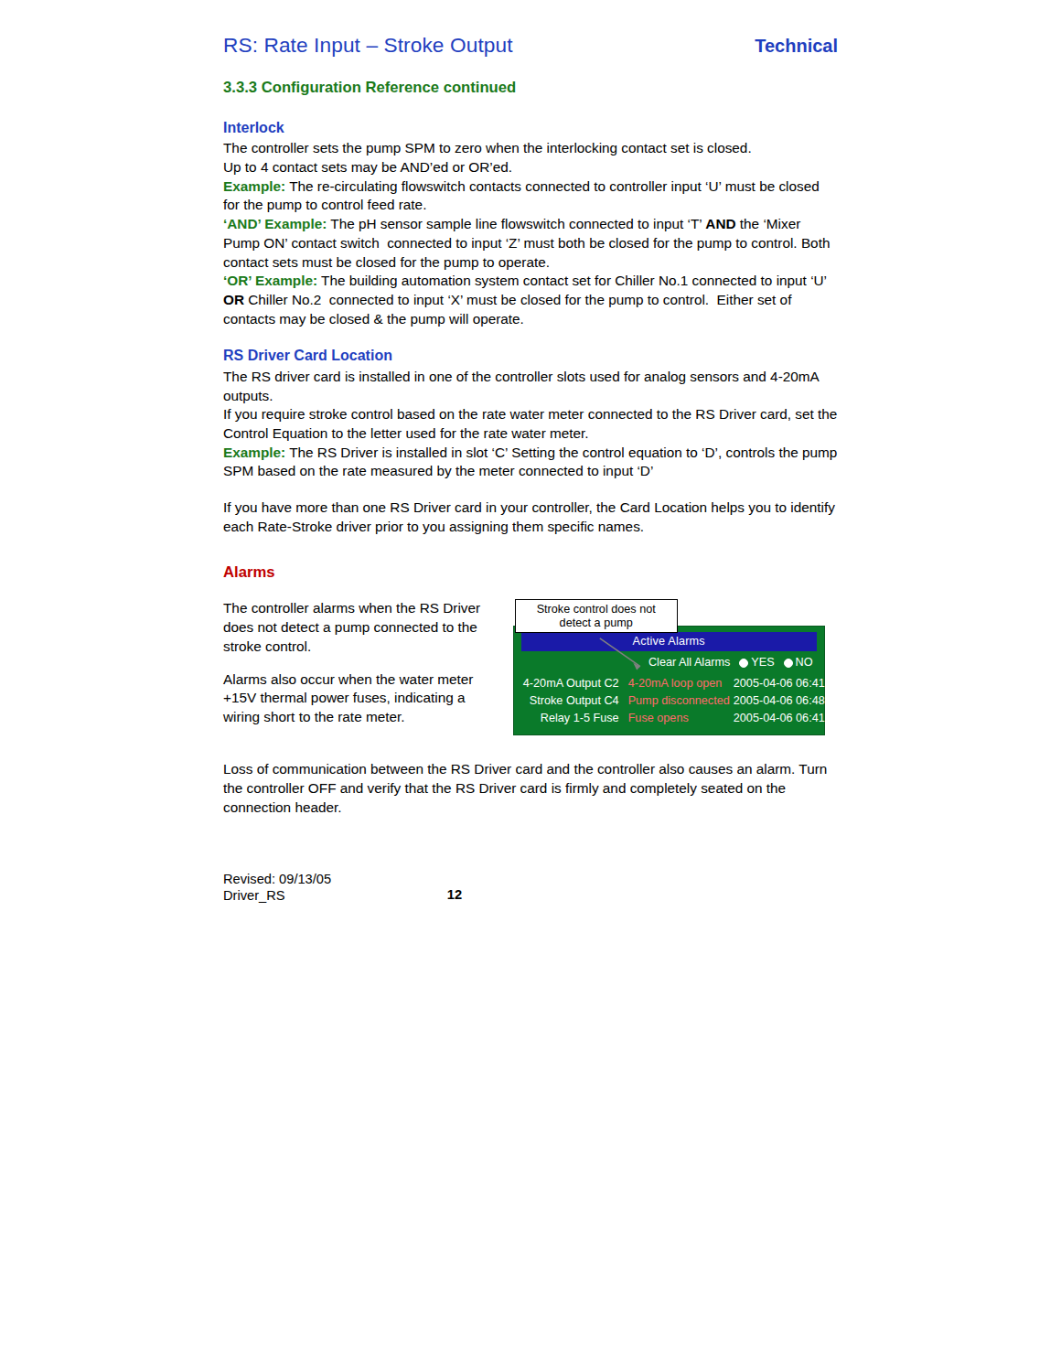RS: Rate Input – Stroke Output
Technical
3.3.3 Configuration Reference continued
Interlock
The controller sets the pump SPM to zero when the interlocking contact set is closed.
Up to 4 contact sets may be AND’ed or OR’ed.
Example: The re-circulating flowswitch contacts connected to controller input ‘U’ must be closed for the pump to control feed rate.
‘AND’ Example: The pH sensor sample line flowswitch connected to input ‘T’ AND the ‘Mixer Pump ON’ contact switch connected to input ‘Z’ must both be closed for the pump to control. Both contact sets must be closed for the pump to operate.
‘OR’ Example: The building automation system contact set for Chiller No.1 connected to input ‘U’ OR Chiller No.2 connected to input ‘X’ must be closed for the pump to control. Either set of contacts may be closed & the pump will operate.
RS Driver Card Location
The RS driver card is installed in one of the controller slots used for analog sensors and 4-20mA outputs.
If you require stroke control based on the rate water meter connected to the RS Driver card, set the Control Equation to the letter used for the rate water meter.
Example: The RS Driver is installed in slot ‘C’ Setting the control equation to ‘D’, controls the pump SPM based on the rate measured by the meter connected to input ‘D’
If you have more than one RS Driver card in your controller, the Card Location helps you to identify each Rate-Stroke driver prior to you assigning them specific names.
Alarms
The controller alarms when the RS Driver does not detect a pump connected to the stroke control.
Alarms also occur when the water meter +15V thermal power fuses, indicating a wiring short to the rate meter.
Stroke control does not detect a pump
Active Alarms
Clear All Alarms YES NO
| 4-20mA Output C2 | 4-20mA loop open | 2005-04-06 06:41:51 |
| Stroke Output C4 | Pump disconnected | 2005-04-06 06:48:52 |
| Relay 1-5 Fuse | Fuse opens | 2005-04-06 06:41:51 |
Loss of communication between the RS Driver card and the controller also causes an alarm. Turn the controller OFF and verify that the RS Driver card is firmly and completely seated on the connection header.
Revised: 09/13/05
Driver_RS
12